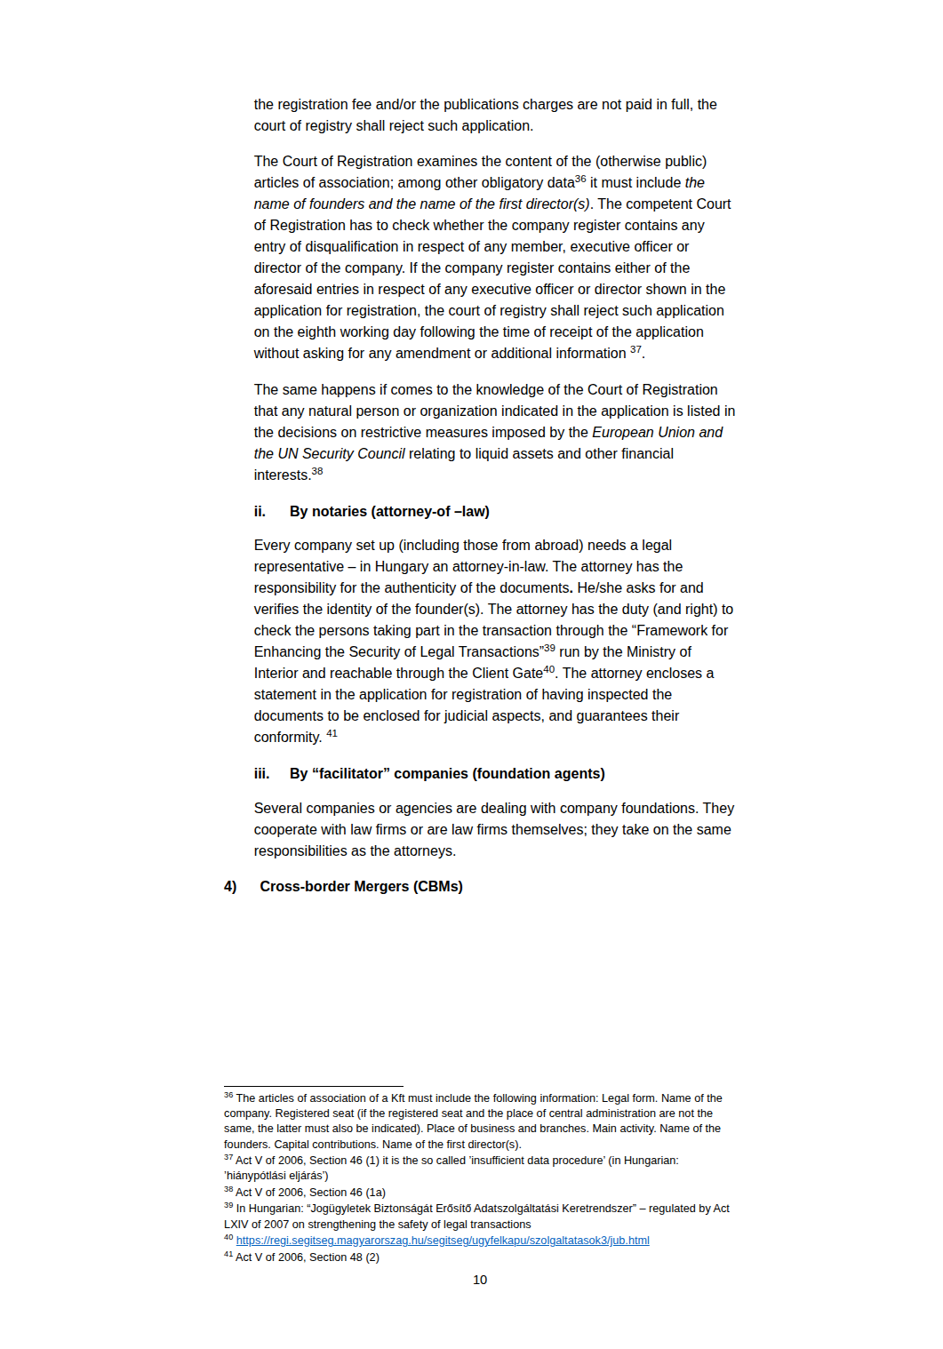the registration fee and/or the publications charges are not paid in full, the court of registry shall reject such application.
The Court of Registration examines the content of the (otherwise public) articles of association; among other obligatory data36 it must include the name of founders and the name of the first director(s). The competent Court of Registration has to check whether the company register contains any entry of disqualification in respect of any member, executive officer or director of the company. If the company register contains either of the aforesaid entries in respect of any executive officer or director shown in the application for registration, the court of registry shall reject such application on the eighth working day following the time of receipt of the application without asking for any amendment or additional information 37.
The same happens if comes to the knowledge of the Court of Registration that any natural person or organization indicated in the application is listed in the decisions on restrictive measures imposed by the European Union and the UN Security Council relating to liquid assets and other financial interests.38
ii.
By notaries (attorney-of –law)
Every company set up (including those from abroad) needs a legal representative – in Hungary an attorney-in-law. The attorney has the responsibility for the authenticity of the documents. He/she asks for and verifies the identity of the founder(s). The attorney has the duty (and right) to check the persons taking part in the transaction through the “Framework for Enhancing the Security of Legal Transactions”39 run by the Ministry of Interior and reachable through the Client Gate40. The attorney encloses a statement in the application for registration of having inspected the documents to be enclosed for judicial aspects, and guarantees their conformity. 41
iii.
By “facilitator” companies (foundation agents)
Several companies or agencies are dealing with company foundations. They cooperate with law firms or are law firms themselves; they take on the same responsibilities as the attorneys.
4)
Cross-border Mergers (CBMs)
36 The articles of association of a Kft must include the following information: Legal form. Name of the company. Registered seat (if the registered seat and the place of central administration are not the same, the latter must also be indicated). Place of business and branches. Main activity. Name of the founders. Capital contributions. Name of the first director(s).
37 Act V of 2006, Section 46 (1) it is the so called ’insufficient data procedure’ (in Hungarian: ’hiánypótlási eljárás’)
38 Act V of 2006, Section 46 (1a)
39 In Hungarian: “Jogügyletek Biztonságát Erősítő Adatszolgáltatási Keretrendszer” – regulated by Act LXIV of 2007 on strengthening the safety of legal transactions
40 https://regi.segitseg.magyarorszag.hu/segitseg/ugyfelkapu/szolgaltatasok3/jub.html
41 Act V of 2006, Section 48 (2)
10